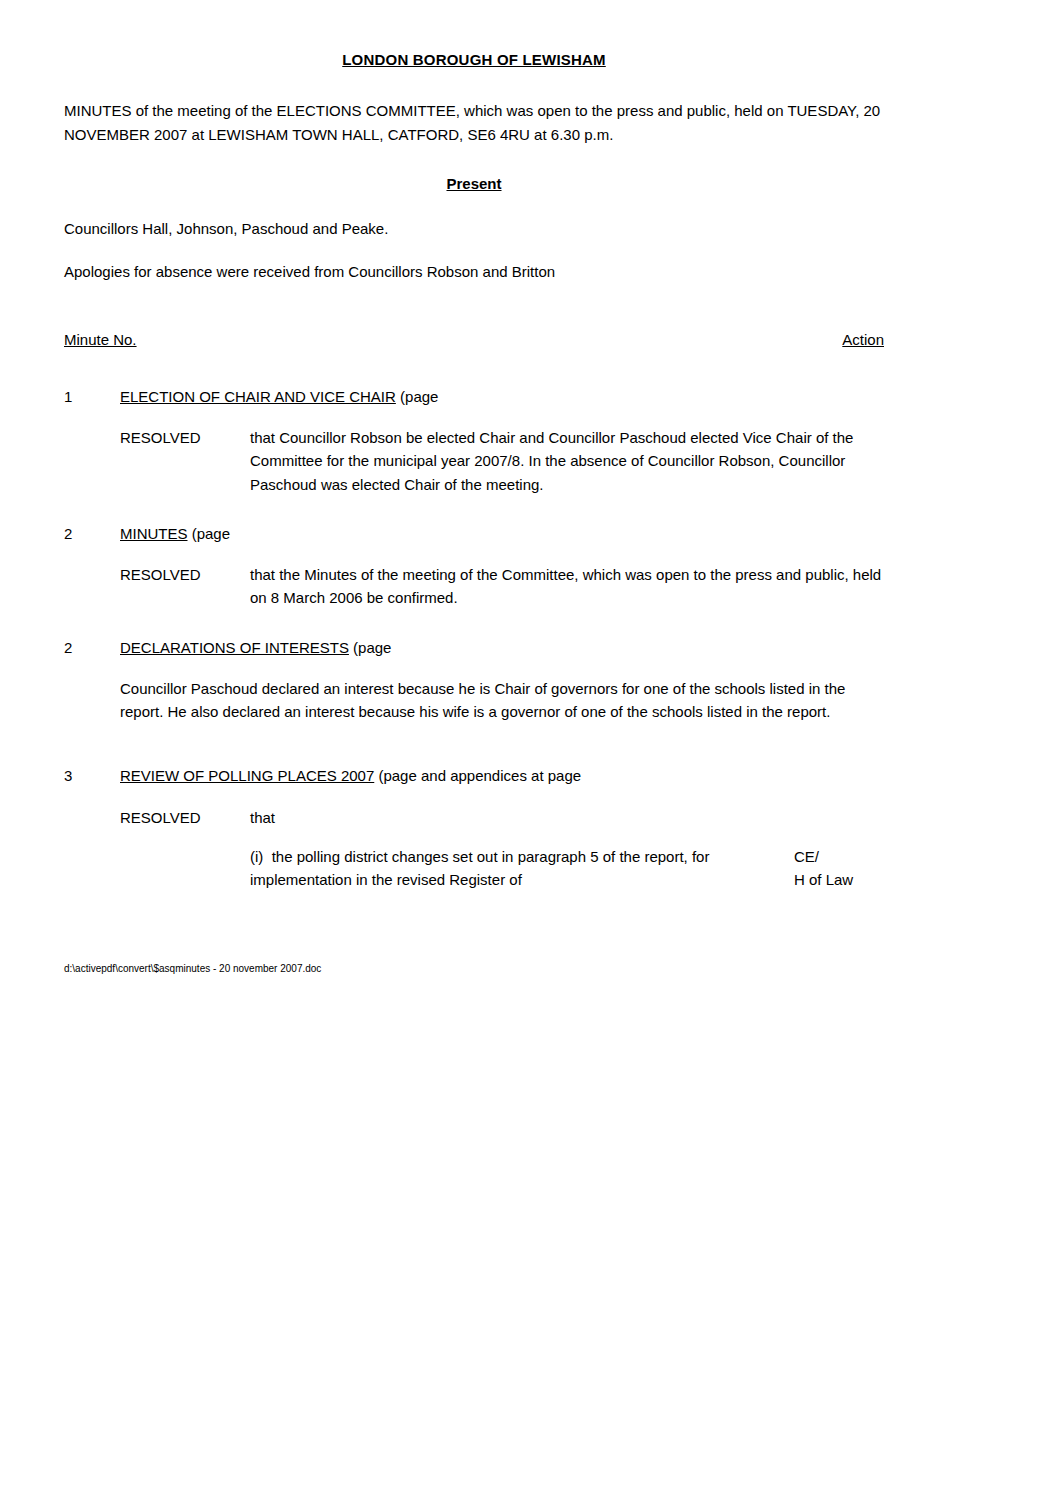LONDON BOROUGH OF LEWISHAM
MINUTES of the meeting of the ELECTIONS COMMITTEE, which was open to the press and public, held on TUESDAY, 20 NOVEMBER 2007 at LEWISHAM TOWN HALL, CATFORD, SE6 4RU at 6.30 p.m.
Present
Councillors Hall, Johnson, Paschoud and Peake.
Apologies for absence were received from Councillors Robson and Britton
Minute No. Action
1
ELECTION OF CHAIR AND VICE CHAIR (page
RESOLVED
that Councillor Robson be elected Chair and Councillor Paschoud elected Vice Chair of the Committee for the municipal year 2007/8. In the absence of Councillor Robson, Councillor Paschoud was elected Chair of the meeting.
2
MINUTES (page
RESOLVED
that the Minutes of the meeting of the Committee, which was open to the press and public, held on 8 March 2006 be confirmed.
2
DECLARATIONS OF INTERESTS (page
Councillor Paschoud declared an interest because he is Chair of governors for one of the schools listed in the report. He also declared an interest because his wife is a governor of one of the schools listed in the report.
3
REVIEW OF POLLING PLACES 2007 (page and appendices at page
RESOLVED
that
(i) the polling district changes set out in paragraph 5 of the report, for implementation in the revised Register of
CE/
H of Law
d:\activepdf\convert\$asqminutes - 20 november 2007.doc